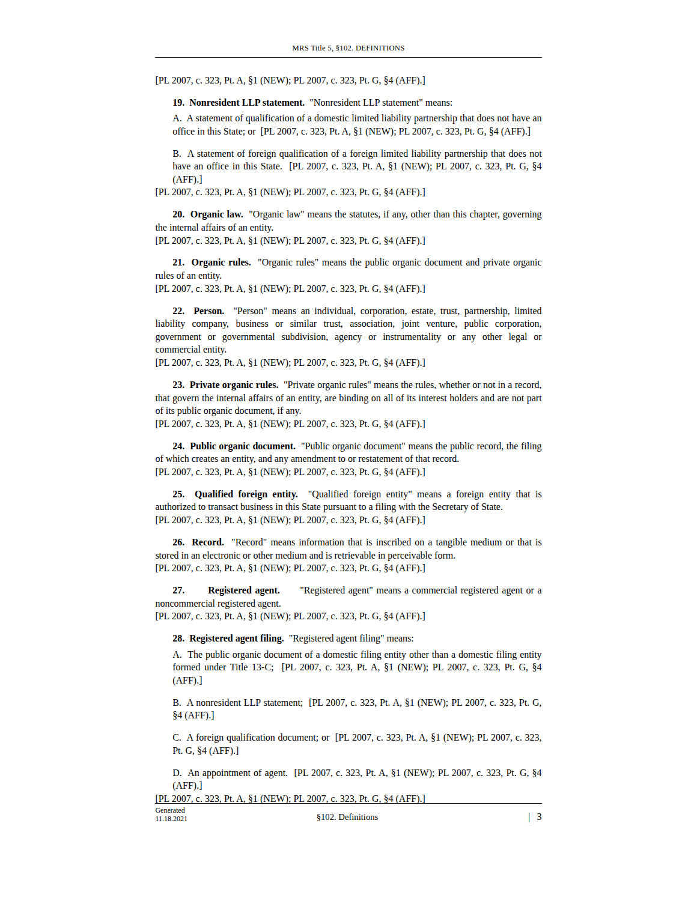MRS Title 5, §102. DEFINITIONS
[PL 2007, c. 323, Pt. A, §1 (NEW); PL 2007, c. 323, Pt. G, §4 (AFF).]
19. Nonresident LLP statement. "Nonresident LLP statement" means:
A. A statement of qualification of a domestic limited liability partnership that does not have an office in this State; or [PL 2007, c. 323, Pt. A, §1 (NEW); PL 2007, c. 323, Pt. G, §4 (AFF).]
B. A statement of foreign qualification of a foreign limited liability partnership that does not have an office in this State. [PL 2007, c. 323, Pt. A, §1 (NEW); PL 2007, c. 323, Pt. G, §4 (AFF).]
[PL 2007, c. 323, Pt. A, §1 (NEW); PL 2007, c. 323, Pt. G, §4 (AFF).]
20. Organic law. "Organic law" means the statutes, if any, other than this chapter, governing the internal affairs of an entity.
[PL 2007, c. 323, Pt. A, §1 (NEW); PL 2007, c. 323, Pt. G, §4 (AFF).]
21. Organic rules. "Organic rules" means the public organic document and private organic rules of an entity.
[PL 2007, c. 323, Pt. A, §1 (NEW); PL 2007, c. 323, Pt. G, §4 (AFF).]
22. Person. "Person" means an individual, corporation, estate, trust, partnership, limited liability company, business or similar trust, association, joint venture, public corporation, government or governmental subdivision, agency or instrumentality or any other legal or commercial entity.
[PL 2007, c. 323, Pt. A, §1 (NEW); PL 2007, c. 323, Pt. G, §4 (AFF).]
23. Private organic rules. "Private organic rules" means the rules, whether or not in a record, that govern the internal affairs of an entity, are binding on all of its interest holders and are not part of its public organic document, if any.
[PL 2007, c. 323, Pt. A, §1 (NEW); PL 2007, c. 323, Pt. G, §4 (AFF).]
24. Public organic document. "Public organic document" means the public record, the filing of which creates an entity, and any amendment to or restatement of that record.
[PL 2007, c. 323, Pt. A, §1 (NEW); PL 2007, c. 323, Pt. G, §4 (AFF).]
25. Qualified foreign entity. "Qualified foreign entity" means a foreign entity that is authorized to transact business in this State pursuant to a filing with the Secretary of State.
[PL 2007, c. 323, Pt. A, §1 (NEW); PL 2007, c. 323, Pt. G, §4 (AFF).]
26. Record. "Record" means information that is inscribed on a tangible medium or that is stored in an electronic or other medium and is retrievable in perceivable form.
[PL 2007, c. 323, Pt. A, §1 (NEW); PL 2007, c. 323, Pt. G, §4 (AFF).]
27. Registered agent. "Registered agent" means a commercial registered agent or a noncommercial registered agent.
[PL 2007, c. 323, Pt. A, §1 (NEW); PL 2007, c. 323, Pt. G, §4 (AFF).]
28. Registered agent filing. "Registered agent filing" means:
A. The public organic document of a domestic filing entity other than a domestic filing entity formed under Title 13‑C; [PL 2007, c. 323, Pt. A, §1 (NEW); PL 2007, c. 323, Pt. G, §4 (AFF).]
B. A nonresident LLP statement; [PL 2007, c. 323, Pt. A, §1 (NEW); PL 2007, c. 323, Pt. G, §4 (AFF).]
C. A foreign qualification document; or [PL 2007, c. 323, Pt. A, §1 (NEW); PL 2007, c. 323, Pt. G, §4 (AFF).]
D. An appointment of agent. [PL 2007, c. 323, Pt. A, §1 (NEW); PL 2007, c. 323, Pt. G, §4 (AFF).]
[PL 2007, c. 323, Pt. A, §1 (NEW); PL 2007, c. 323, Pt. G, §4 (AFF).]
Generated
11.18.2021
§102. Definitions
|3